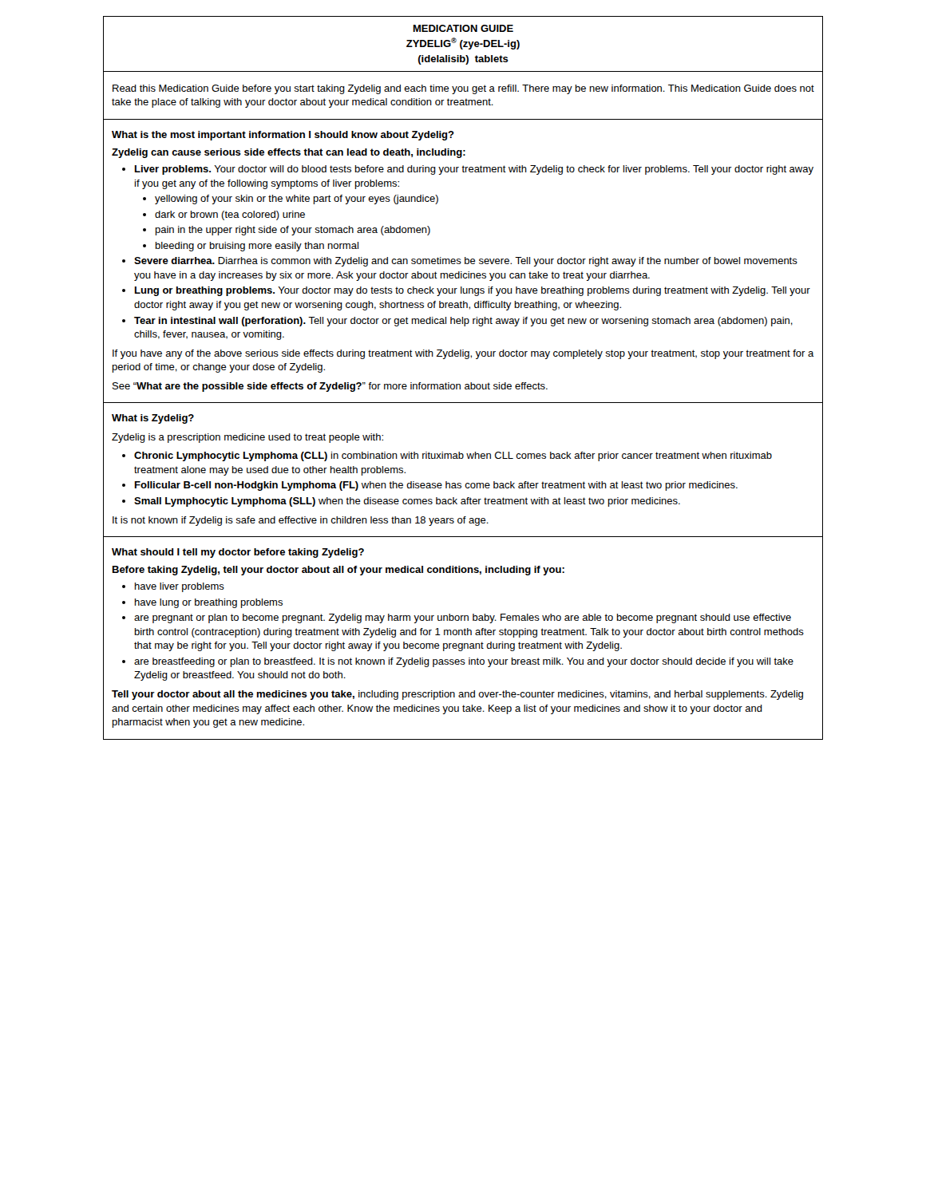MEDICATION GUIDE
ZYDELIG® (zye-DEL-ig)
(idelalisib) tablets
Read this Medication Guide before you start taking Zydelig and each time you get a refill. There may be new information. This Medication Guide does not take the place of talking with your doctor about your medical condition or treatment.
What is the most important information I should know about Zydelig?
Zydelig can cause serious side effects that can lead to death, including:
Liver problems. Your doctor will do blood tests before and during your treatment with Zydelig to check for liver problems. Tell your doctor right away if you get any of the following symptoms of liver problems:
yellowing of your skin or the white part of your eyes (jaundice)
dark or brown (tea colored) urine
pain in the upper right side of your stomach area (abdomen)
bleeding or bruising more easily than normal
Severe diarrhea. Diarrhea is common with Zydelig and can sometimes be severe. Tell your doctor right away if the number of bowel movements you have in a day increases by six or more. Ask your doctor about medicines you can take to treat your diarrhea.
Lung or breathing problems. Your doctor may do tests to check your lungs if you have breathing problems during treatment with Zydelig. Tell your doctor right away if you get new or worsening cough, shortness of breath, difficulty breathing, or wheezing.
Tear in intestinal wall (perforation). Tell your doctor or get medical help right away if you get new or worsening stomach area (abdomen) pain, chills, fever, nausea, or vomiting.
If you have any of the above serious side effects during treatment with Zydelig, your doctor may completely stop your treatment, stop your treatment for a period of time, or change your dose of Zydelig.
See “What are the possible side effects of Zydelig?” for more information about side effects.
What is Zydelig?
Zydelig is a prescription medicine used to treat people with:
Chronic Lymphocytic Lymphoma (CLL) in combination with rituximab when CLL comes back after prior cancer treatment when rituximab treatment alone may be used due to other health problems.
Follicular B-cell non-Hodgkin Lymphoma (FL) when the disease has come back after treatment with at least two prior medicines.
Small Lymphocytic Lymphoma (SLL) when the disease comes back after treatment with at least two prior medicines.
It is not known if Zydelig is safe and effective in children less than 18 years of age.
What should I tell my doctor before taking Zydelig?
Before taking Zydelig, tell your doctor about all of your medical conditions, including if you:
have liver problems
have lung or breathing problems
are pregnant or plan to become pregnant. Zydelig may harm your unborn baby. Females who are able to become pregnant should use effective birth control (contraception) during treatment with Zydelig and for 1 month after stopping treatment. Talk to your doctor about birth control methods that may be right for you. Tell your doctor right away if you become pregnant during treatment with Zydelig.
are breastfeeding or plan to breastfeed. It is not known if Zydelig passes into your breast milk. You and your doctor should decide if you will take Zydelig or breastfeed. You should not do both.
Tell your doctor about all the medicines you take, including prescription and over-the-counter medicines, vitamins, and herbal supplements. Zydelig and certain other medicines may affect each other. Know the medicines you take. Keep a list of your medicines and show it to your doctor and pharmacist when you get a new medicine.